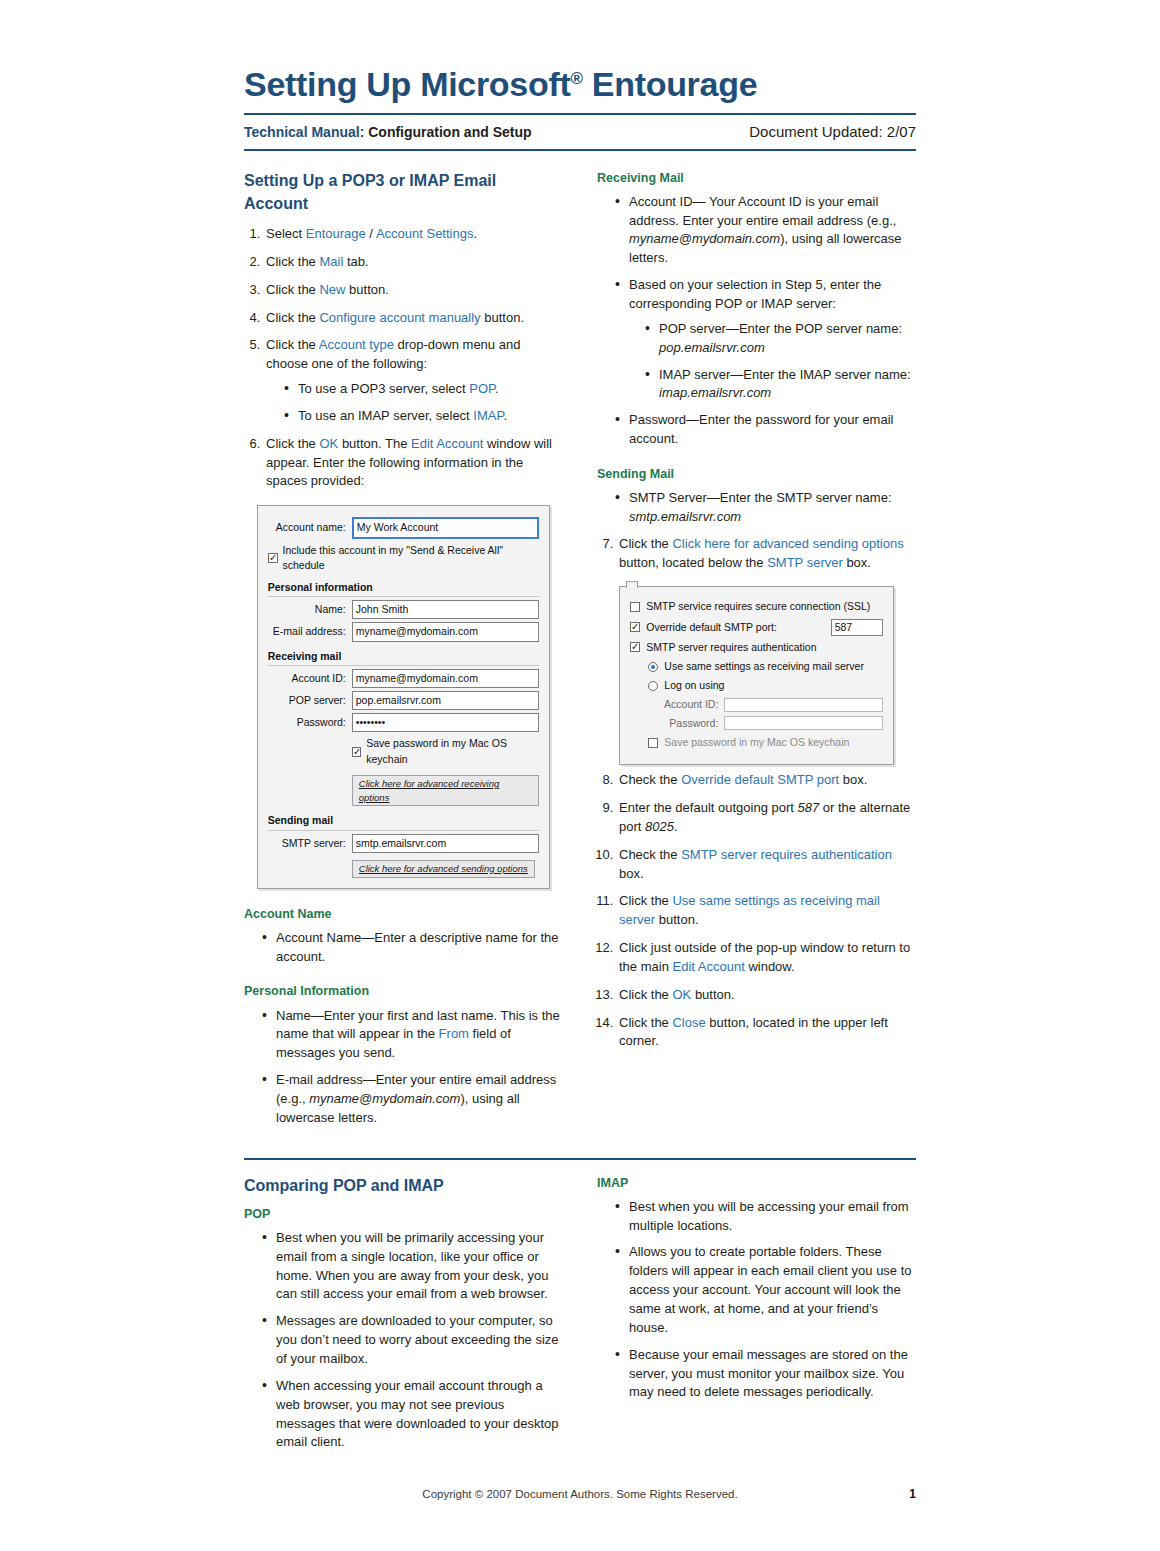Setting Up Microsoft® Entourage
Technical Manual: Configuration and Setup
Document Updated: 2/07
Setting Up a POP3 or IMAP Email Account
Select Entourage / Account Settings.
Click the Mail tab.
Click the New button.
Click the Configure account manually button.
Click the Account type drop-down menu and choose one of the following:
To use a POP3 server, select POP.
To use an IMAP server, select IMAP.
Click the OK button. The Edit Account window will appear. Enter the following information in the spaces provided:
Account name:
My Work Account
Include this account in my "Send & Receive All" schedule
Personal information
Name:
John Smith
E-mail address:
myname@mydomain.com
Receiving mail
Account ID:
myname@mydomain.com
POP server:
pop.emailsrvr.com
Password:
••••••••
Save password in my Mac OS keychain
Click here for advanced receiving options
Sending mail
SMTP server:
smtp.emailsrvr.com
Click here for advanced sending options
Account Name
Account Name—Enter a descriptive name for the account.
Personal Information
Name—Enter your first and last name. This is the name that will appear in the From field of messages you send.
E-mail address—Enter your entire email address (e.g., myname@mydomain.com), using all lowercase letters.
Receiving Mail
Account ID— Your Account ID is your email address. Enter your entire email address (e.g., myname@mydomain.com), using all lowercase letters.
Based on your selection in Step 5, enter the corresponding POP or IMAP server:
POP server—Enter the POP server name: pop.emailsrvr.com
IMAP server—Enter the IMAP server name: imap.emailsrvr.com
Password—Enter the password for your email account.
Sending Mail
SMTP Server—Enter the SMTP server name: smtp.emailsrvr.com
Click the Click here for advanced sending options button, located below the SMTP server box.
SMTP service requires secure connection (SSL)
Override default SMTP port: 587
SMTP server requires authentication
Use same settings as receiving mail server
Log on using
Account ID:
Password:
Save password in my Mac OS keychain
Check the Override default SMTP port box.
Enter the default outgoing port 587 or the alternate port 8025.
Check the SMTP server requires authentication box.
Click the Use same settings as receiving mail server button.
Click just outside of the pop-up window to return to the main Edit Account window.
Click the OK button.
Click the Close button, located in the upper left corner.
Comparing POP and IMAP
POP
Best when you will be primarily accessing your email from a single location, like your office or home. When you are away from your desk, you can still access your email from a web browser.
Messages are downloaded to your computer, so you don’t need to worry about exceeding the size of your mailbox.
When accessing your email account through a web browser, you may not see previous messages that were downloaded to your desktop email client.
IMAP
Best when you will be accessing your email from multiple locations.
Allows you to create portable folders. These folders will appear in each email client you use to access your account. Your account will look the same at work, at home, and at your friend’s house.
Because your email messages are stored on the server, you must monitor your mailbox size. You may need to delete messages periodically.
Copyright © 2007 Document Authors. Some Rights Reserved.
1